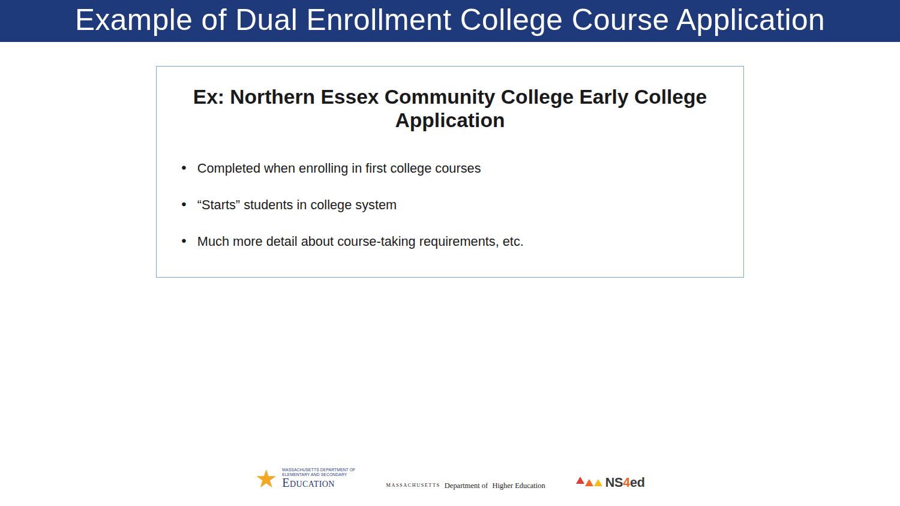Example of Dual Enrollment College Course Application
Ex: Northern Essex Community College Early College Application
Completed when enrolling in first college courses
“Starts” students in college system
Much more detail about course-taking requirements, etc.
★ Massachusetts Department of Elementary and Secondary Education
Massachusetts
Department of
Higher Education
NS4ed